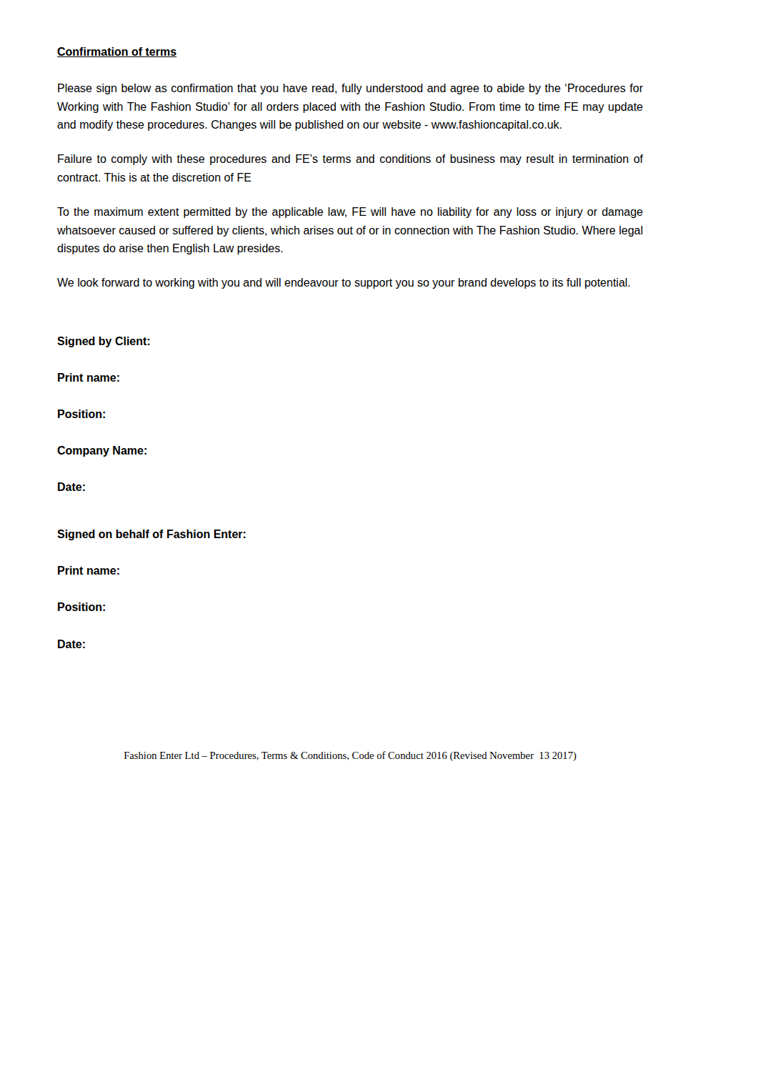Confirmation of terms
Please sign below as confirmation that you have read, fully understood and agree to abide by the ‘Procedures for Working with The Fashion Studio’ for all orders placed with the Fashion Studio. From time to time FE may update and modify these procedures. Changes will be published on our website - www.fashioncapital.co.uk.
Failure to comply with these procedures and FE’s terms and conditions of business may result in termination of contract. This is at the discretion of FE
To the maximum extent permitted by the applicable law, FE will have no liability for any loss or injury or damage whatsoever caused or suffered by clients, which arises out of or in connection with The Fashion Studio. Where legal disputes do arise then English Law presides.
We look forward to working with you and will endeavour to support you so your brand develops to its full potential.
Signed by Client:
Print name:
Position:
Company Name:
Date:
Signed on behalf of Fashion Enter:
Print name:
Position:
Date:
Fashion Enter Ltd – Procedures, Terms & Conditions, Code of Conduct 2016 (Revised November 13 2017)